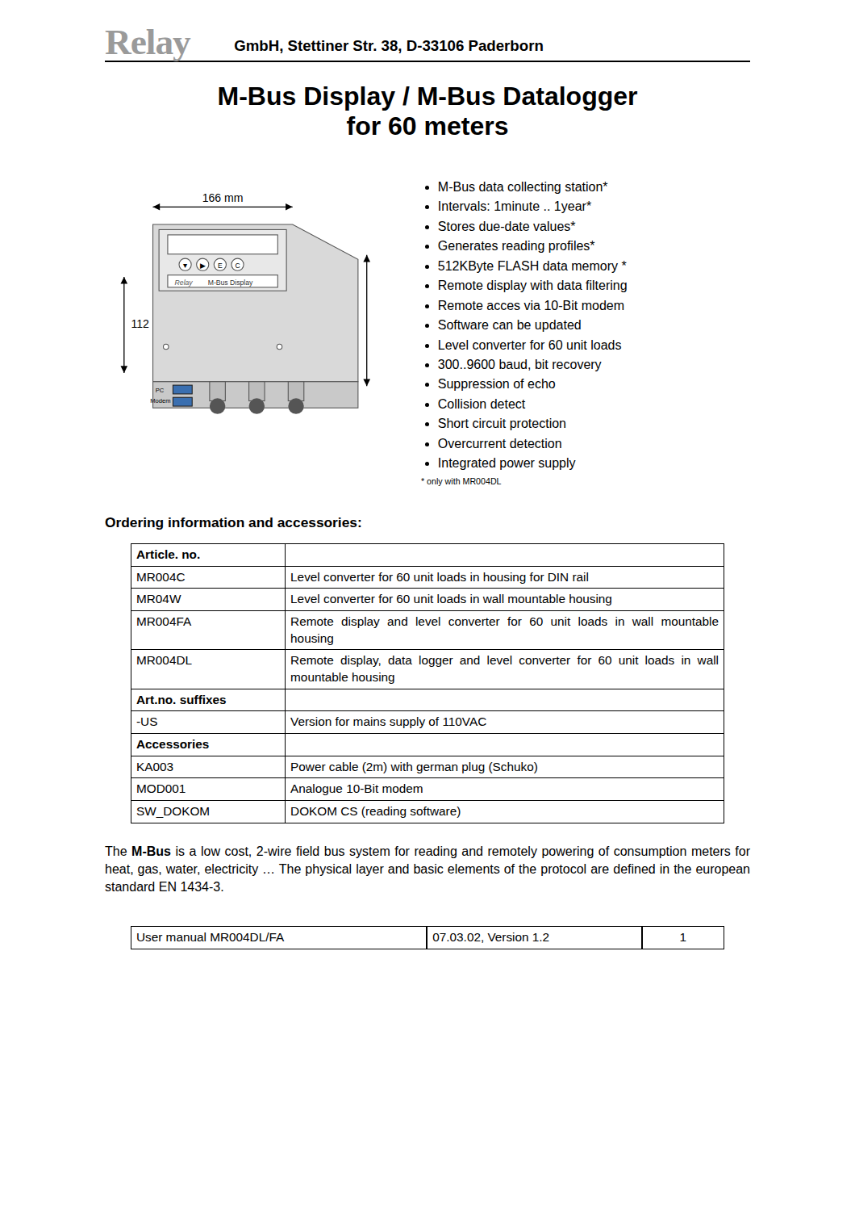Relay
GmbH, Stettiner Str. 38, D-33106 Paderborn
M-Bus Display / M-Bus Datalogger
for 60 meters
166 mm 112 mm 190 mm ▼ ▶ E C Relay M-Bus Display PC Modem
M-Bus data collecting station*
Intervals: 1minute .. 1year*
Stores due-date values*
Generates reading profiles*
512KByte FLASH data memory *
Remote display with data filtering
Remote acces via 10-Bit modem
Software can be updated
Level converter for 60 unit loads
300..9600 baud, bit recovery
Suppression of echo
Collision detect
Short circuit protection
Overcurrent detection
Integrated power supply
* only with MR004DL
Ordering information and accessories:
| Article. no. | |
| --- | --- |
| MR004C | Level converter for 60 unit loads in housing for DIN rail |
| MR04W | Level converter for 60 unit loads in wall mountable housing |
| MR004FA | Remote display and level converter for 60 unit loads in wall mountable housing |
| MR004DL | Remote display, data logger and level converter for 60 unit loads in wall mountable housing |
| Art.no. suffixes | |
| -US | Version for mains supply of 110VAC |
| Accessories | |
| KA003 | Power cable (2m) with german plug (Schuko) |
| MOD001 | Analogue 10-Bit modem |
| SW_DOKOM | DOKOM CS (reading software) |
The M-Bus is a low cost, 2-wire field bus system for reading and remotely powering of consumption meters for heat, gas, water, electricity … The physical layer and basic elements of the protocol are defined in the european standard EN 1434-3.
User manual MR004DL/FA
07.03.02, Version 1.2
1